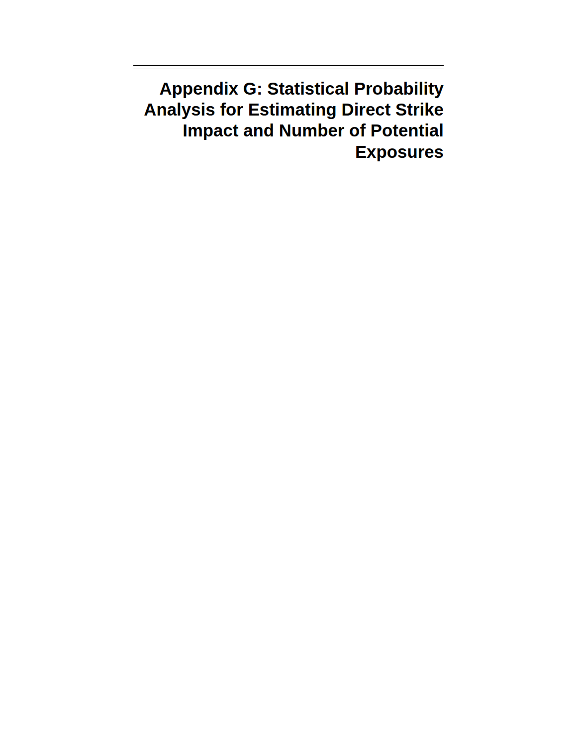Appendix G: Statistical Probability Analysis for Estimating Direct Strike Impact and Number of Potential Exposures